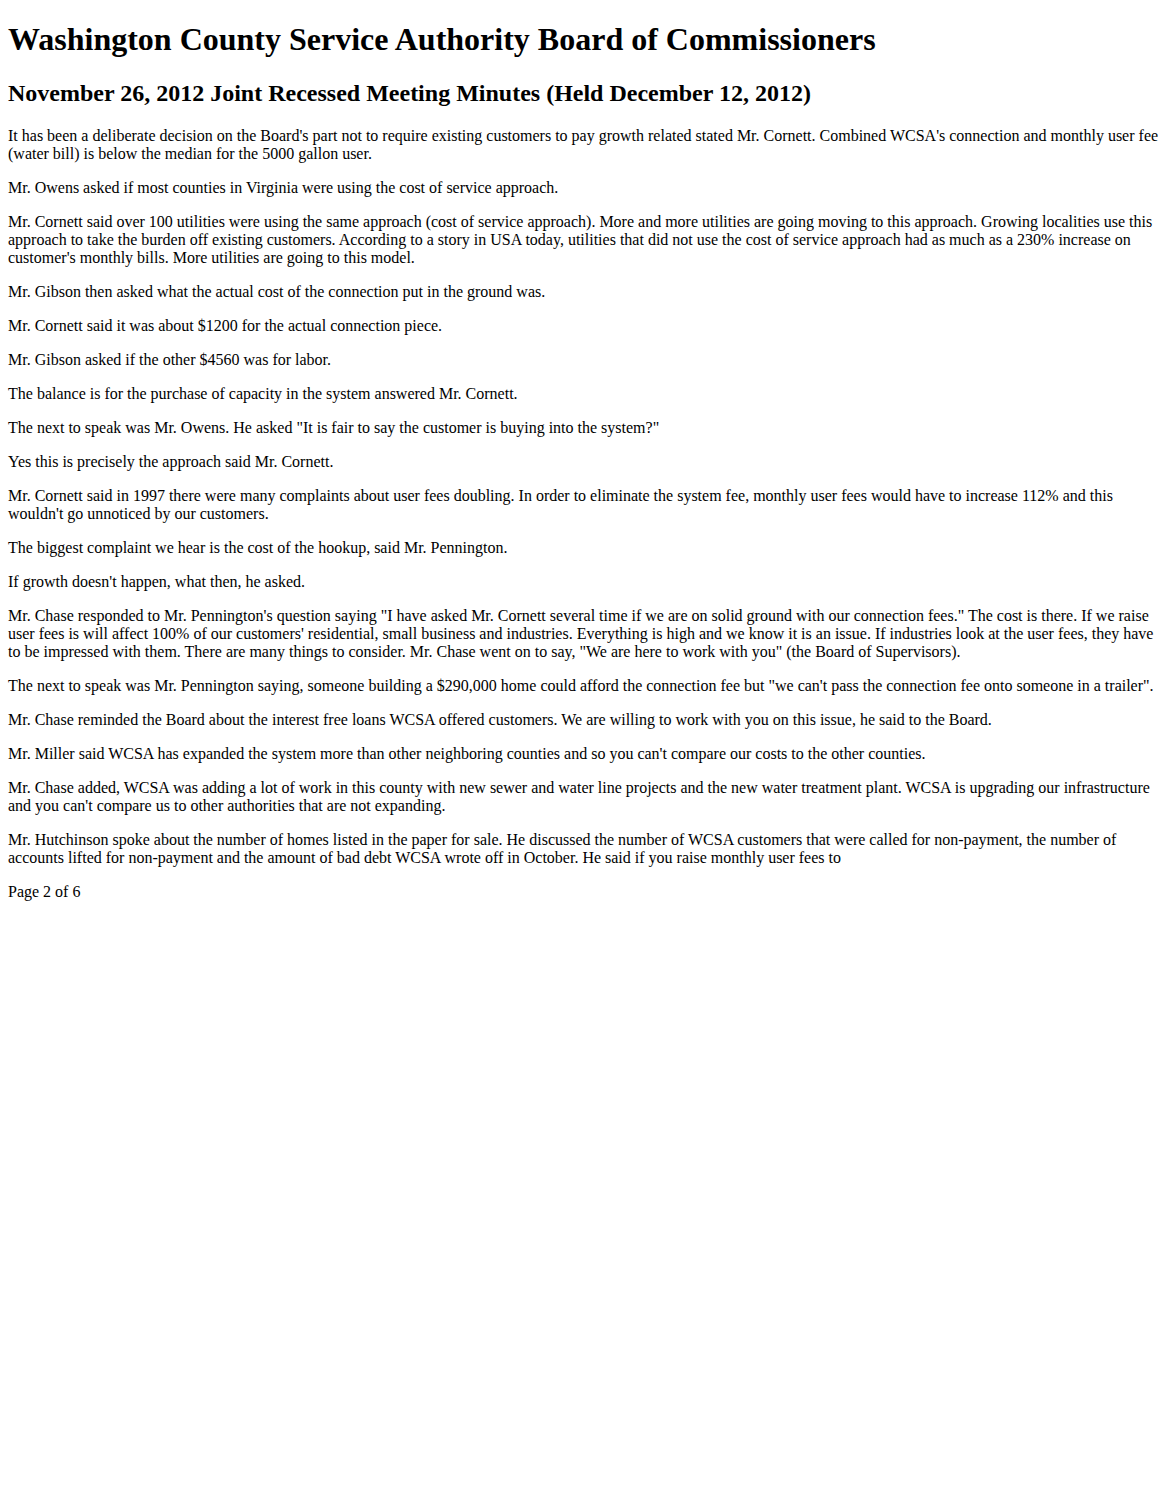Washington County Service Authority Board of Commissioners
November 26, 2012 Joint Recessed Meeting Minutes (Held December 12, 2012)
It has been a deliberate decision on the Board's part not to require existing customers to pay growth related stated Mr. Cornett. Combined WCSA's connection and monthly user fee (water bill) is below the median for the 5000 gallon user.
Mr. Owens asked if most counties in Virginia were using the cost of service approach.
Mr. Cornett said over 100 utilities were using the same approach (cost of service approach). More and more utilities are going moving to this approach. Growing localities use this approach to take the burden off existing customers. According to a story in USA today, utilities that did not use the cost of service approach had as much as a 230% increase on customer's monthly bills. More utilities are going to this model.
Mr. Gibson then asked what the actual cost of the connection put in the ground was.
Mr. Cornett said it was about $1200 for the actual connection piece.
Mr. Gibson asked if the other $4560 was for labor.
The balance is for the purchase of capacity in the system answered Mr. Cornett.
The next to speak was Mr. Owens. He asked "It is fair to say the customer is buying into the system?"
Yes this is precisely the approach said Mr. Cornett.
Mr. Cornett said in 1997 there were many complaints about user fees doubling. In order to eliminate the system fee, monthly user fees would have to increase 112% and this wouldn't go unnoticed by our customers.
The biggest complaint we hear is the cost of the hookup, said Mr. Pennington.
If growth doesn't happen, what then, he asked.
Mr. Chase responded to Mr. Pennington's question saying "I have asked Mr. Cornett several time if we are on solid ground with our connection fees." The cost is there. If we raise user fees is will affect 100% of our customers' residential, small business and industries. Everything is high and we know it is an issue. If industries look at the user fees, they have to be impressed with them. There are many things to consider. Mr. Chase went on to say, "We are here to work with you" (the Board of Supervisors).
The next to speak was Mr. Pennington saying, someone building a $290,000 home could afford the connection fee but "we can't pass the connection fee onto someone in a trailer".
Mr. Chase reminded the Board about the interest free loans WCSA offered customers. We are willing to work with you on this issue, he said to the Board.
Mr. Miller said WCSA has expanded the system more than other neighboring counties and so you can't compare our costs to the other counties.
Mr. Chase added, WCSA was adding a lot of work in this county with new sewer and water line projects and the new water treatment plant. WCSA is upgrading our infrastructure and you can't compare us to other authorities that are not expanding.
Mr. Hutchinson spoke about the number of homes listed in the paper for sale. He discussed the number of WCSA customers that were called for non-payment, the number of accounts lifted for non-payment and the amount of bad debt WCSA wrote off in October. He said if you raise monthly user fees to
Page 2 of 6